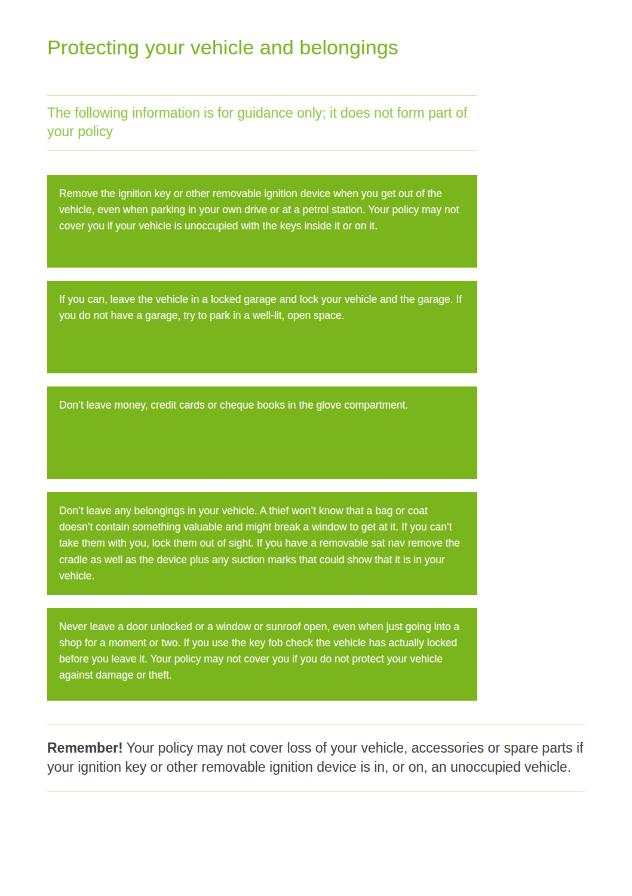Protecting your vehicle and belongings
The following information is for guidance only; it does not form part of your policy
Remove the ignition key or other removable ignition device when you get out of the vehicle, even when parking in your own drive or at a petrol station. Your policy may not cover you if your vehicle is unoccupied with the keys inside it or on it.
If you can, leave the vehicle in a locked garage and lock your vehicle and the garage. If you do not have a garage, try to park in a well-lit, open space.
Don’t leave money, credit cards or cheque books in the glove compartment.
Don’t leave any belongings in your vehicle. A thief won’t know that a bag or coat doesn’t contain something valuable and might break a window to get at it. If you can’t take them with you, lock them out of sight. If you have a removable sat nav remove the cradle as well as the device plus any suction marks that could show that it is in your vehicle.
Never leave a door unlocked or a window or sunroof open, even when just going into a shop for a moment or two. If you use the key fob check the vehicle has actually locked before you leave it. Your policy may not cover you if you do not protect your vehicle against damage or theft.
Remember! Your policy may not cover loss of your vehicle, accessories or spare parts if your ignition key or other removable ignition device is in, or on, an unoccupied vehicle.